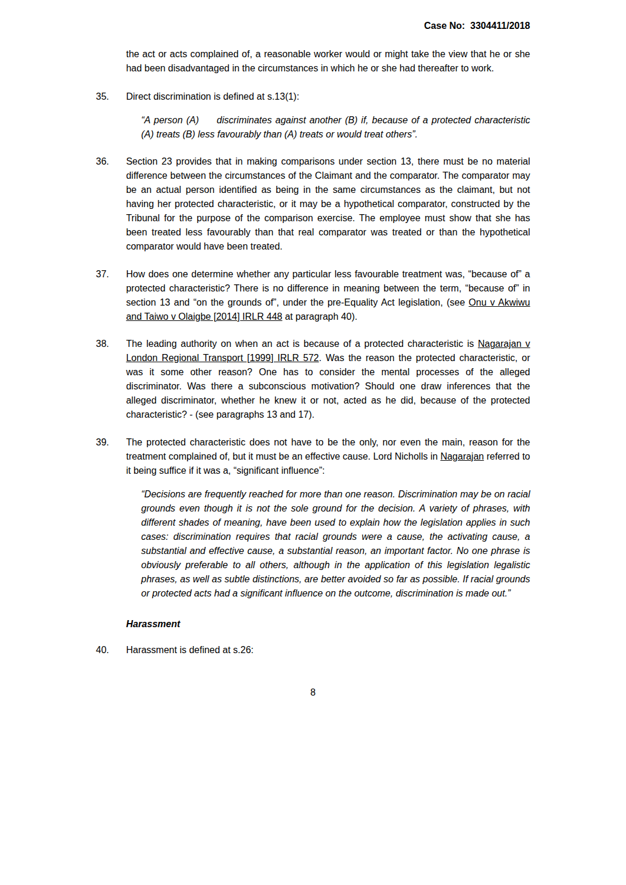Case No: 3304411/2018
the act or acts complained of, a reasonable worker would or might take the view that he or she had been disadvantaged in the circumstances in which he or she had thereafter to work.
35.
Direct discrimination is defined at s.13(1):
“A person (A) discriminates against another (B) if, because of a protected characteristic (A) treats (B) less favourably than (A) treats or would treat others”.
36.
Section 23 provides that in making comparisons under section 13, there must be no material difference between the circumstances of the Claimant and the comparator. The comparator may be an actual person identified as being in the same circumstances as the claimant, but not having her protected characteristic, or it may be a hypothetical comparator, constructed by the Tribunal for the purpose of the comparison exercise. The employee must show that she has been treated less favourably than that real comparator was treated or than the hypothetical comparator would have been treated.
37.
How does one determine whether any particular less favourable treatment was, “because of” a protected characteristic? There is no difference in meaning between the term, “because of” in section 13 and “on the grounds of”, under the pre-Equality Act legislation, (see Onu v Akwiwu and Taiwo v Olaigbe [2014] IRLR 448 at paragraph 40).
38.
The leading authority on when an act is because of a protected characteristic is Nagarajan v London Regional Transport [1999] IRLR 572. Was the reason the protected characteristic, or was it some other reason? One has to consider the mental processes of the alleged discriminator. Was there a subconscious motivation? Should one draw inferences that the alleged discriminator, whether he knew it or not, acted as he did, because of the protected characteristic? - (see paragraphs 13 and 17).
39.
The protected characteristic does not have to be the only, nor even the main, reason for the treatment complained of, but it must be an effective cause. Lord Nicholls in Nagarajan referred to it being suffice if it was a, “significant influence”:
“Decisions are frequently reached for more than one reason. Discrimination may be on racial grounds even though it is not the sole ground for the decision. A variety of phrases, with different shades of meaning, have been used to explain how the legislation applies in such cases: discrimination requires that racial grounds were a cause, the activating cause, a substantial and effective cause, a substantial reason, an important factor. No one phrase is obviously preferable to all others, although in the application of this legislation legalistic phrases, as well as subtle distinctions, are better avoided so far as possible. If racial grounds or protected acts had a significant influence on the outcome, discrimination is made out.”
Harassment
40.
Harassment is defined at s.26:
8